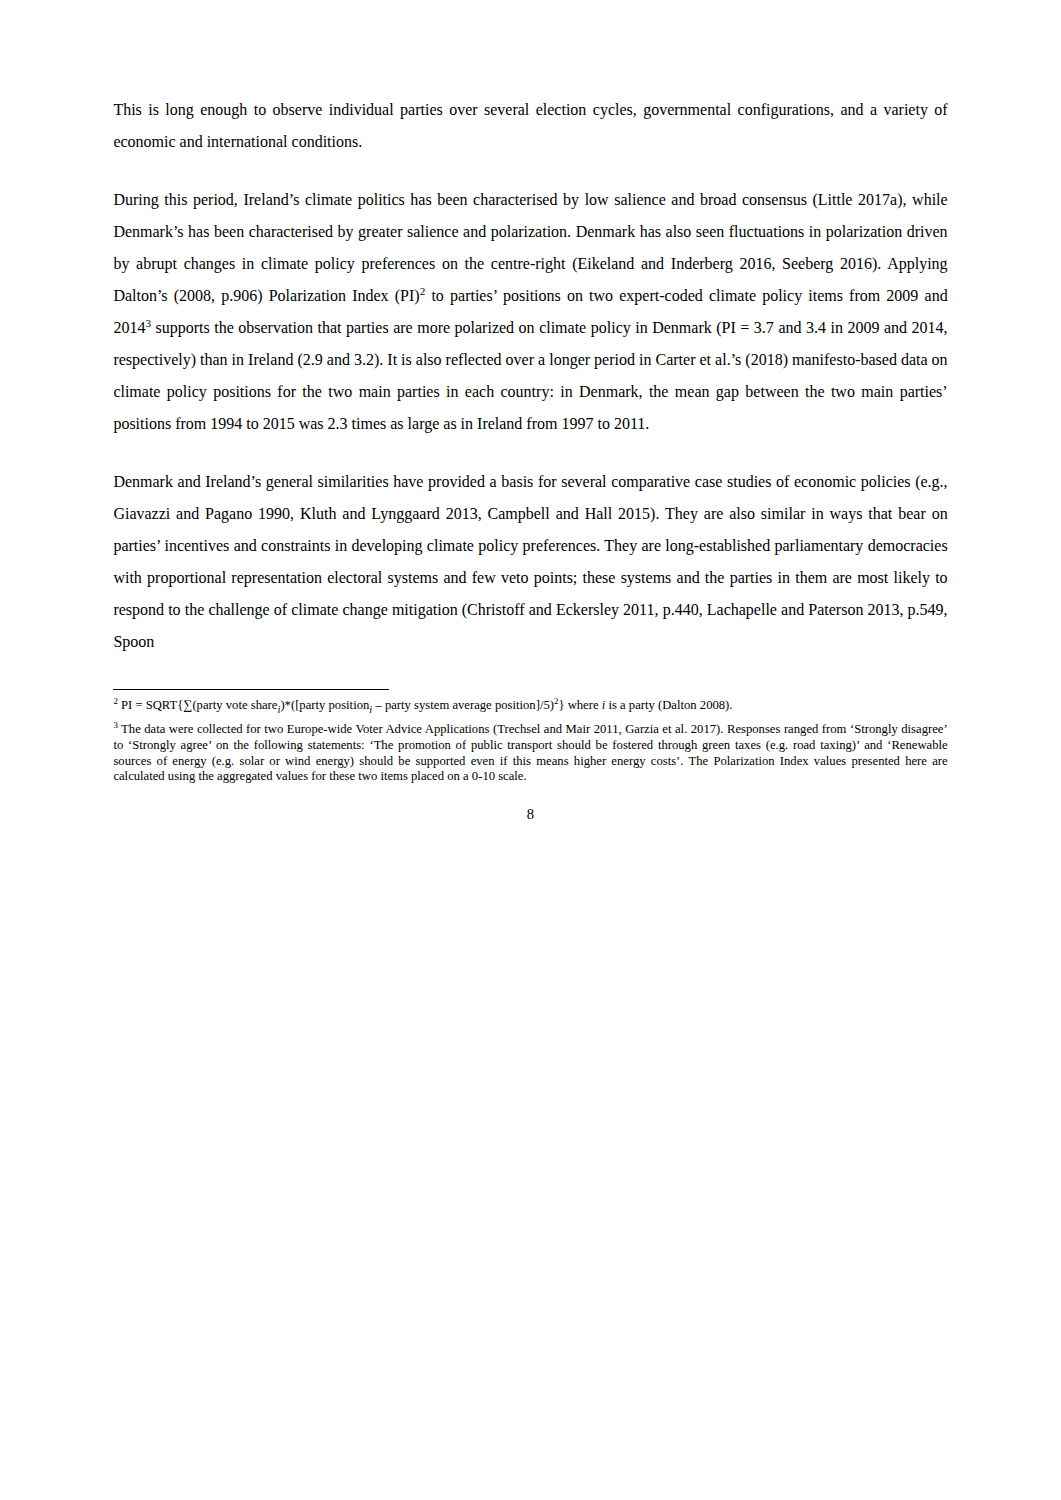This is long enough to observe individual parties over several election cycles, governmental configurations, and a variety of economic and international conditions.
During this period, Ireland’s climate politics has been characterised by low salience and broad consensus (Little 2017a), while Denmark’s has been characterised by greater salience and polarization. Denmark has also seen fluctuations in polarization driven by abrupt changes in climate policy preferences on the centre-right (Eikeland and Inderberg 2016, Seeberg 2016). Applying Dalton’s (2008, p.906) Polarization Index (PI)2 to parties’ positions on two expert-coded climate policy items from 2009 and 20143 supports the observation that parties are more polarized on climate policy in Denmark (PI = 3.7 and 3.4 in 2009 and 2014, respectively) than in Ireland (2.9 and 3.2). It is also reflected over a longer period in Carter et al.’s (2018) manifesto-based data on climate policy positions for the two main parties in each country: in Denmark, the mean gap between the two main parties’ positions from 1994 to 2015 was 2.3 times as large as in Ireland from 1997 to 2011.
Denmark and Ireland’s general similarities have provided a basis for several comparative case studies of economic policies (e.g., Giavazzi and Pagano 1990, Kluth and Lynggaard 2013, Campbell and Hall 2015). They are also similar in ways that bear on parties’ incentives and constraints in developing climate policy preferences. They are long-established parliamentary democracies with proportional representation electoral systems and few veto points; these systems and the parties in them are most likely to respond to the challenge of climate change mitigation (Christoff and Eckersley 2011, p.440, Lachapelle and Paterson 2013, p.549, Spoon
2 PI = SQRT{∑(party vote sharei)*([party positioni – party system average position]/5)2} where i is a party (Dalton 2008).
3 The data were collected for two Europe-wide Voter Advice Applications (Trechsel and Mair 2011, Garzia et al. 2017). Responses ranged from ‘Strongly disagree’ to ‘Strongly agree’ on the following statements: ‘The promotion of public transport should be fostered through green taxes (e.g. road taxing)’ and ‘Renewable sources of energy (e.g. solar or wind energy) should be supported even if this means higher energy costs’. The Polarization Index values presented here are calculated using the aggregated values for these two items placed on a 0-10 scale.
8